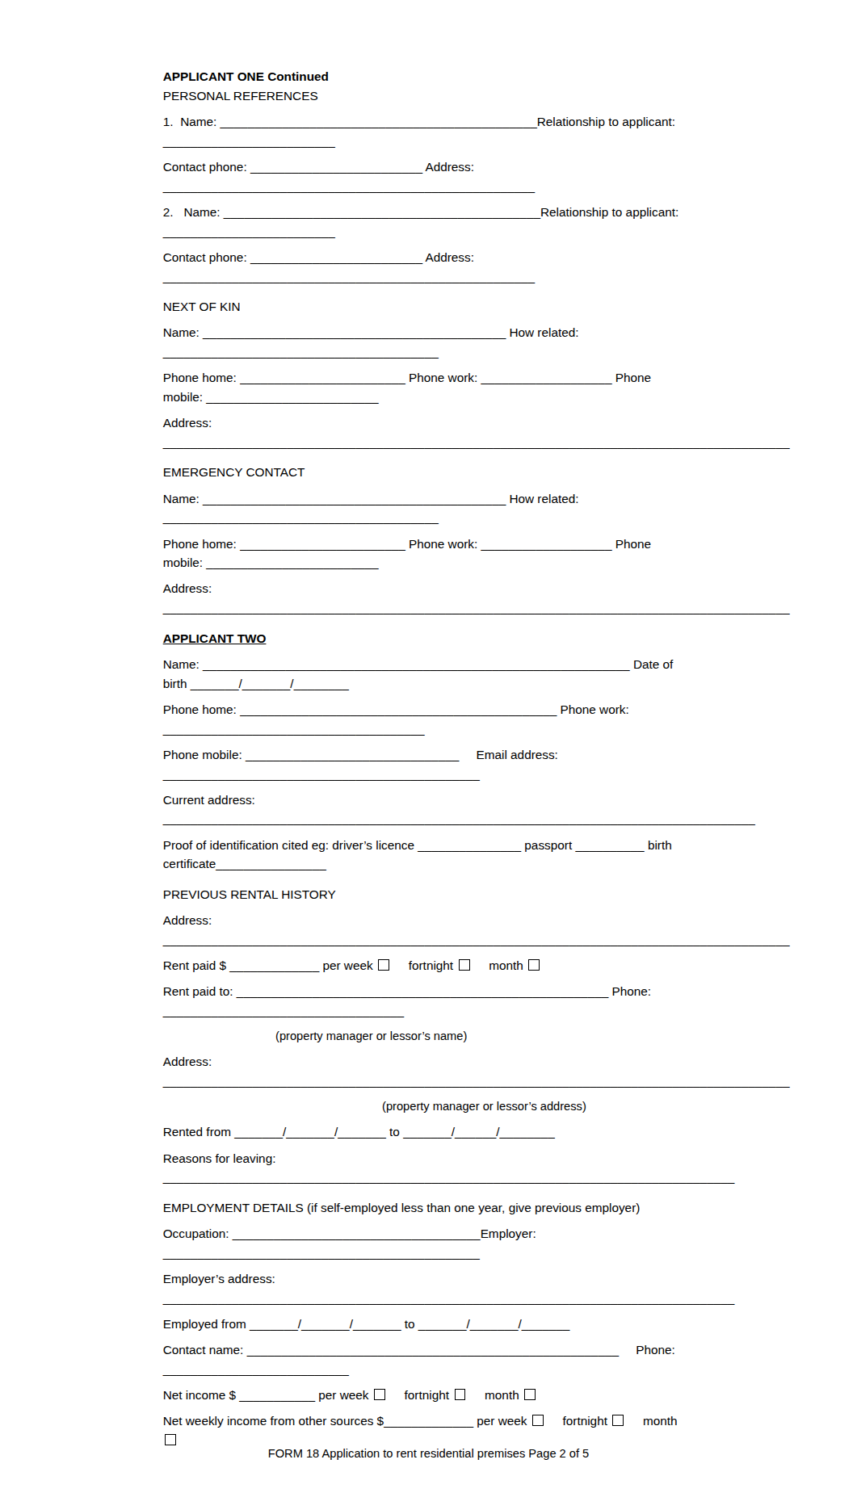APPLICANT ONE Continued
PERSONAL REFERENCES
1. Name: ______________________________________________Relationship to applicant: _________________________
Contact phone: _________________________ Address: ______________________________________________________
2. Name: ______________________________________________Relationship to applicant: _________________________
Contact phone: _________________________ Address: ______________________________________________________
NEXT OF KIN
Name: ____________________________________________ How related: ________________________________________
Phone home: ________________________ Phone work: ___________________ Phone mobile: _________________________
Address: ___________________________________________________________________________________________
EMERGENCY CONTACT
Name: ____________________________________________ How related: ________________________________________
Phone home: ________________________ Phone work: ___________________ Phone mobile: _________________________
Address: ___________________________________________________________________________________________
APPLICANT TWO
Name: ______________________________________________________________ Date of birth _______/_______/________
Phone home: ______________________________________________ Phone work: ______________________________________
Phone mobile: _______________________________ Email address: ______________________________________________
Current address: ______________________________________________________________________________________
Proof of identification cited eg: driver’s licence _______________ passport __________ birth certificate________________
PREVIOUS RENTAL HISTORY
Address: ___________________________________________________________________________________________
Rent paid $ _____________ per week fortnight month
Rent paid to: ______________________________________________________ Phone: ___________________________________
(property manager or lessor’s name)
Address: ___________________________________________________________________________________________
(property manager or lessor’s address)
Rented from _______/_______/_______ to _______/______/________
Reasons for leaving: ___________________________________________________________________________________
EMPLOYMENT DETAILS (if self-employed less than one year, give previous employer)
Occupation: ____________________________________Employer: ______________________________________________
Employer’s address: ___________________________________________________________________________________
Employed from _______/_______/_______ to _______/_______/_______
Contact name: ______________________________________________________ Phone: ___________________________
Net income $ ___________ per week fortnight month
Net weekly income from other sources $_____________ per week fortnight month
FORM 18 Application to rent residential premises Page 2 of 5